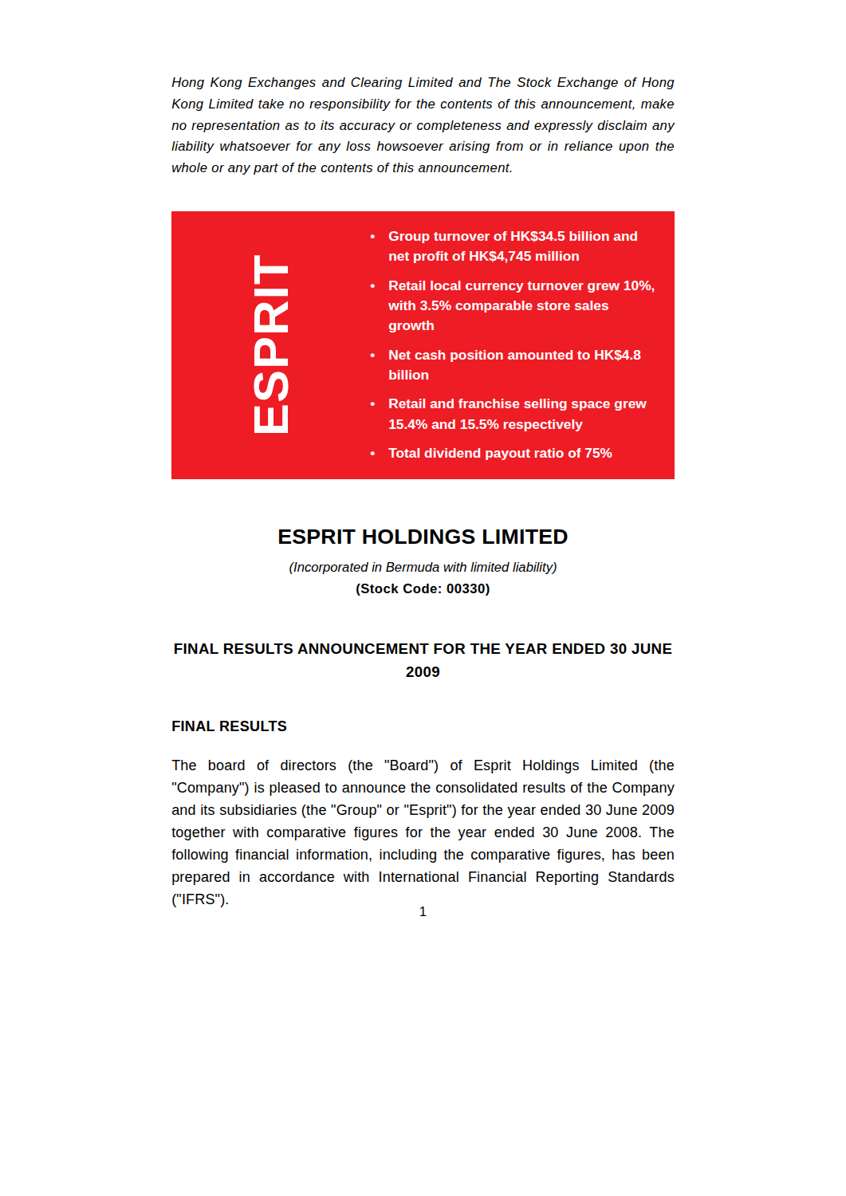Hong Kong Exchanges and Clearing Limited and The Stock Exchange of Hong Kong Limited take no responsibility for the contents of this announcement, make no representation as to its accuracy or completeness and expressly disclaim any liability whatsoever for any loss howsoever arising from or in reliance upon the whole or any part of the contents of this announcement.
ESPRIT
Group turnover of HK$34.5 billion and net profit of HK$4,745 million
Retail local currency turnover grew 10%, with 3.5% comparable store sales growth
Net cash position amounted to HK$4.8 billion
Retail and franchise selling space grew 15.4% and 15.5% respectively
Total dividend payout ratio of 75%
ESPRIT HOLDINGS LIMITED
(Incorporated in Bermuda with limited liability)
(Stock Code: 00330)
FINAL RESULTS ANNOUNCEMENT FOR THE YEAR ENDED 30 JUNE 2009
FINAL RESULTS
The board of directors (the "Board") of Esprit Holdings Limited (the "Company") is pleased to announce the consolidated results of the Company and its subsidiaries (the "Group" or "Esprit") for the year ended 30 June 2009 together with comparative figures for the year ended 30 June 2008. The following financial information, including the comparative figures, has been prepared in accordance with International Financial Reporting Standards ("IFRS").
1